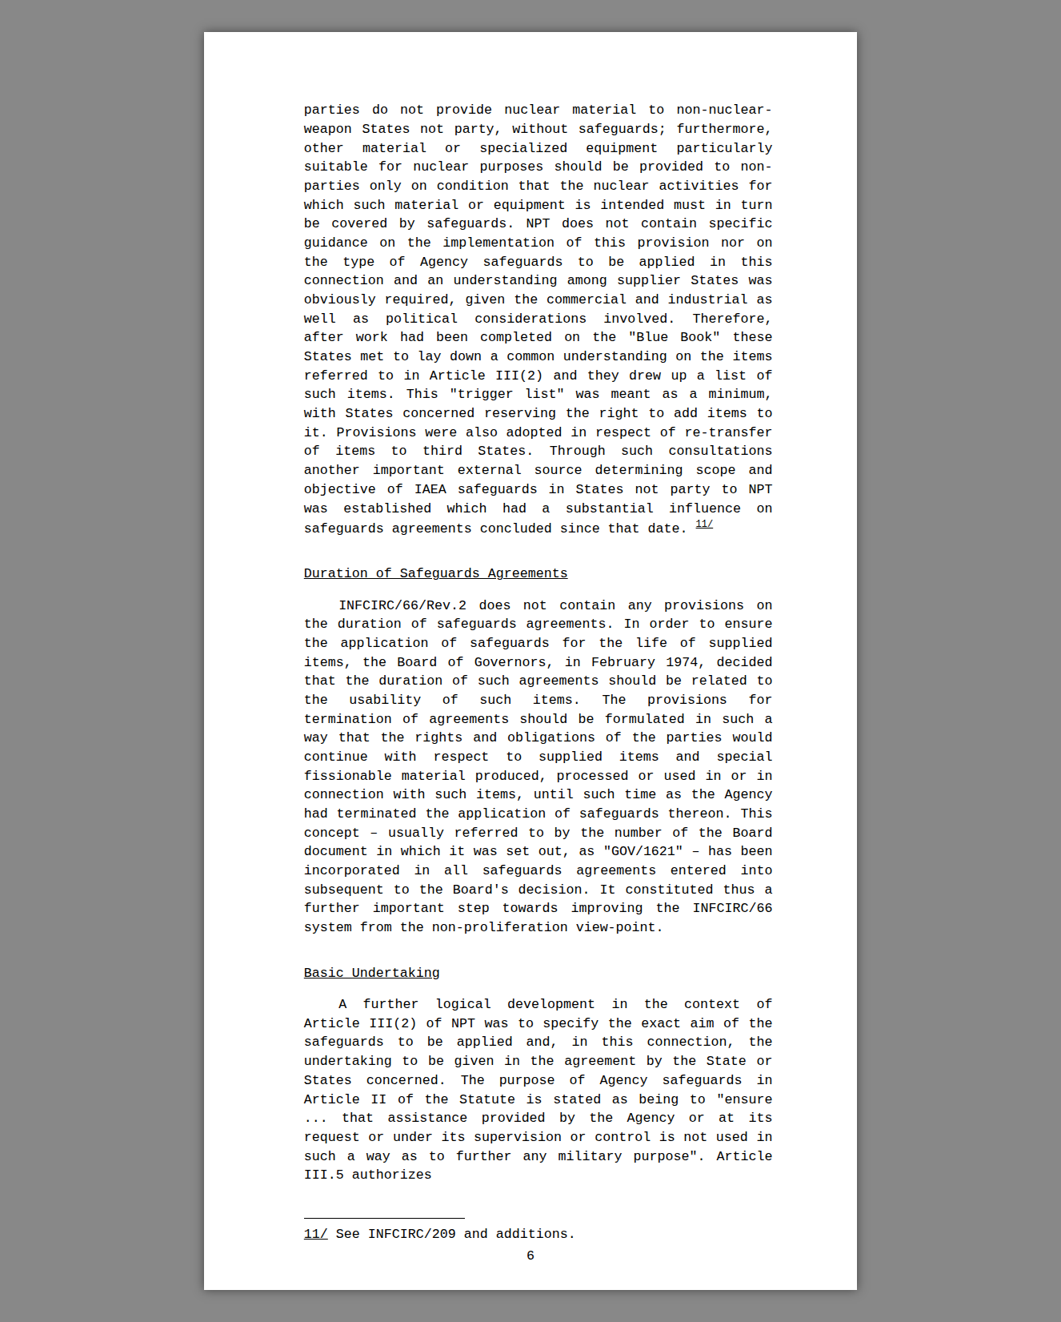parties do not provide nuclear material to non-nuclear-weapon States not party, without safeguards; furthermore, other material or specialized equipment particularly suitable for nuclear purposes should be provided to non-parties only on condition that the nuclear activities for which such material or equipment is intended must in turn be covered by safeguards. NPT does not contain specific guidance on the implementation of this provision nor on the type of Agency safeguards to be applied in this connection and an understanding among supplier States was obviously required, given the commercial and industrial as well as political considerations involved. Therefore, after work had been completed on the "Blue Book" these States met to lay down a common understanding on the items referred to in Article III(2) and they drew up a list of such items. This "trigger list" was meant as a minimum, with States concerned reserving the right to add items to it. Provisions were also adopted in respect of re-transfer of items to third States. Through such consultations another important external source determining scope and objective of IAEA safeguards in States not party to NPT was established which had a substantial influence on safeguards agreements concluded since that date. 11/
Duration of Safeguards Agreements
INFCIRC/66/Rev.2 does not contain any provisions on the duration of safeguards agreements. In order to ensure the application of safeguards for the life of supplied items, the Board of Governors, in February 1974, decided that the duration of such agreements should be related to the usability of such items. The provisions for termination of agreements should be formulated in such a way that the rights and obligations of the parties would continue with respect to supplied items and special fissionable material produced, processed or used in or in connection with such items, until such time as the Agency had terminated the application of safeguards thereon. This concept – usually referred to by the number of the Board document in which it was set out, as "GOV/1621" – has been incorporated in all safeguards agreements entered into subsequent to the Board's decision. It constituted thus a further important step towards improving the INFCIRC/66 system from the non-proliferation view-point.
Basic Undertaking
A further logical development in the context of Article III(2) of NPT was to specify the exact aim of the safeguards to be applied and, in this connection, the undertaking to be given in the agreement by the State or States concerned. The purpose of Agency safeguards in Article II of the Statute is stated as being to "ensure ... that assistance provided by the Agency or at its request or under its supervision or control is not used in such a way as to further any military purpose". Article III.5 authorizes
11/ See INFCIRC/209 and additions.
6